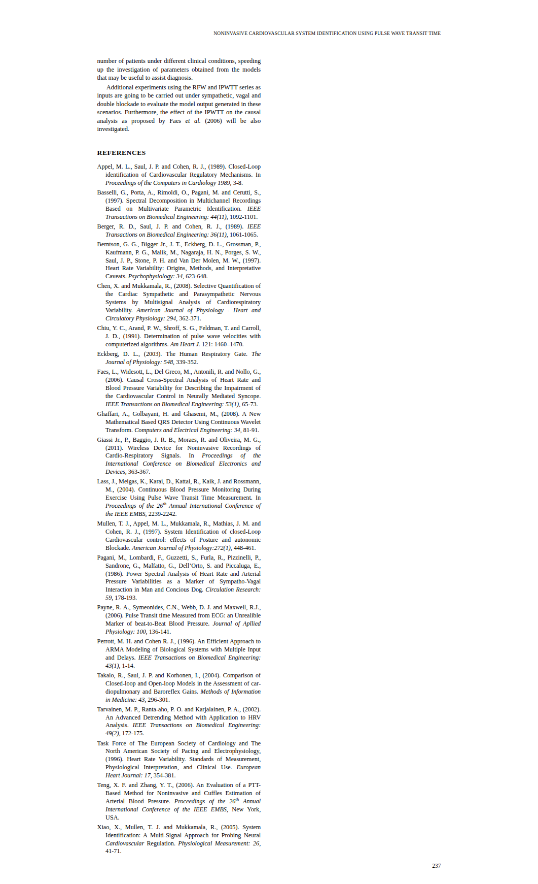Noninvasive Cardiovascular System Identification Using Pulse Wave Transit Time
number of patients under different clinical conditions, speeding up the investigation of parameters obtained from the models that may be useful to assist diagnosis.
Additional experiments using the RFW and IPWTT series as inputs are going to be carried out under sympathetic, vagal and double blockade to evaluate the model output generated in these scenarios. Furthermore, the effect of the IPWTT on the causal analysis as proposed by Faes et al. (2006) will be also investigated.
REFERENCES
Appel, M. L., Saul, J. P. and Cohen, R. J., (1989). Closed-Loop identification of Cardiovascular Regulatory Mechanisms. In Proceedings of the Computers in Cardiology 1989, 3-8.
Basselli, G., Porta, A., Rimoldi, O., Pagani, M. and Cerutti, S., (1997). Spectral Decomposition in Multichannel Recordings Based on Multivariate Parametric Identification. IEEE Transactions on Biomedical Engineering: 44(11), 1092-1101.
Berger, R. D., Saul, J. P. and Cohen, R. J., (1989). IEEE Transactions on Biomedical Engineering: 36(11), 1061-1065.
Berntson, G. G., Bigger Jr., J. T., Eckberg, D. L., Grossman, P., Kaufmann, P. G., Malik, M., Nagaraja, H. N., Porges, S. W., Saul, J. P., Stone, P. H. and Van Der Molen, M. W., (1997). Heart Rate Variability: Origins, Methods, and Interpretative Caveats. Psychophysiology: 34, 623-648.
Chen, X. and Mukkamala, R., (2008). Selective Quantification of the Cardiac Sympathetic and Parasympathetic Nervous Systems by Multisignal Analysis of Cardiorespiratory Variability. American Journal of Physiology - Heart and Circulatory Physiology: 294, 362-371.
Chiu, Y. C., Arand, P. W., Shroff, S. G., Feldman, T. and Carroll, J. D., (1991). Determination of pulse wave velocities with computerized algorithms. Am Heart J. 121: 1460–1470.
Eckberg, D. L., (2003). The Human Respiratory Gate. The Journal of Physiology: 548, 339-352.
Faes, L., Widesott, L., Del Greco, M., Antonili, R. and Nollo, G., (2006). Causal Cross-Spectral Analysis of Heart Rate and Blood Pressure Variability for Describing the Impairment of the Cardiovascular Control in Neurally Mediated Syncope. IEEE Transactions on Biomedical Engineering: 53(1), 65-73.
Ghaffari, A., Golbayani, H. and Ghasemi, M., (2008). A New Mathematical Based QRS Detector Using Continuous Wavelet Transform. Computers and Electrical Engineering: 34, 81-91.
Giassi Jr., P., Baggio, J. R. B., Moraes, R. and Oliveira, M. G., (2011). Wireless Device for Noninvasive Recordings of Cardio-Respiratory Signals. In Proceedings of the International Conference on Biomedical Electronics and Devices, 363-367.
Lass, J., Meigas, K., Karai, D., Kattai, R., Kaik, J. and Rossmann, M., (2004). Continuous Blood Pressure Monitoring During Exercise Using Pulse Wave Transit Time Measurement. In Proceedings of the 26th Annual International Conference of the IEEE EMBS, 2239-2242.
Mullen, T. J., Appel, M. L., Mukkamala, R., Mathias, J. M. and Cohen, R. J., (1997). System Identification of closed-Loop Cardiovascular control: effects of Posture and autonomic Blockade. American Journal of Physiology:272(1), 448-461.
Pagani, M., Lombardi, F., Guzzetti, S., Furla, R., Pizzinelli, P., Sandrone, G., Malfatto, G., Dell’Orto, S. and Piccaluga, E., (1986). Power Spectral Analysis of Heart Rate and Arterial Pressure Variabilities as a Marker of Sympatho-Vagal Interaction in Man and Concious Dog. Circulation Research: 59, 178-193.
Payne, R. A., Symeonides, C.N., Webb, D. J. and Maxwell, R.J., (2006). Pulse Transit time Measured from ECG: an Unrealible Marker of beat-to-Beat Blood Pressure. Journal of Apllied Physiology: 100, 136-141.
Perrott, M. H. and Cohen R. J., (1996). An Efficient Approach to ARMA Modeling of Biological Systems with Multiple Input and Delays. IEEE Transactions on Biomedical Engineering: 43(1), 1-14.
Takalo, R., Saul, J. P. and Korhonen, I., (2004). Comparison of Closed-loop and Open-loop Models in the Assessment of cardiopulmonary and Baroreflex Gains. Methods of Information in Medicine: 43, 296-301.
Tarvainen, M. P., Ranta-aho, P. O. and Karjalainen, P. A., (2002). An Advanced Detrending Method with Application to HRV Analysis. IEEE Transactions on Biomedical Engineering: 49(2), 172-175.
Task Force of The European Society of Cardiology and The North American Society of Pacing and Electrophysiology, (1996). Heart Rate Variability. Standards of Measurement, Physiological Interpretation, and Clinical Use. European Heart Journal: 17, 354-381.
Teng, X. F. and Zhang, Y. T., (2006). An Evaluation of a PTT-Based Method for Noninvasive and Cuffles Estimation of Arterial Blood Pressure. Proceedings of the 26th Annual International Conference of the IEEE EMBS, New York, USA.
Xiao, X., Mullen, T. J. and Mukkamala, R., (2005). System Identification: A Multi-Signal Approach for Probing Neural Cardiovascular Regulation. Physiological Measurement: 26, 41-71.
237